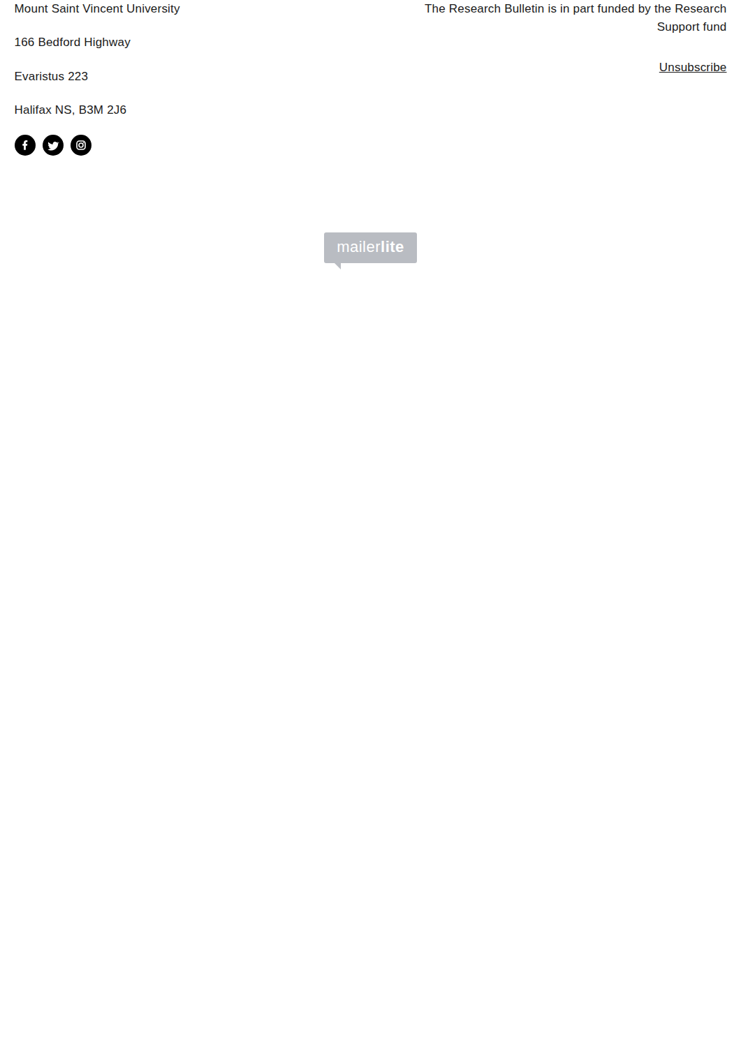Mount Saint Vincent University
166 Bedford Highway
Evaristus 223
Halifax NS, B3M 2J6
The Research Bulletin is in part funded by the Research Support fund
Unsubscribe
mailerlite